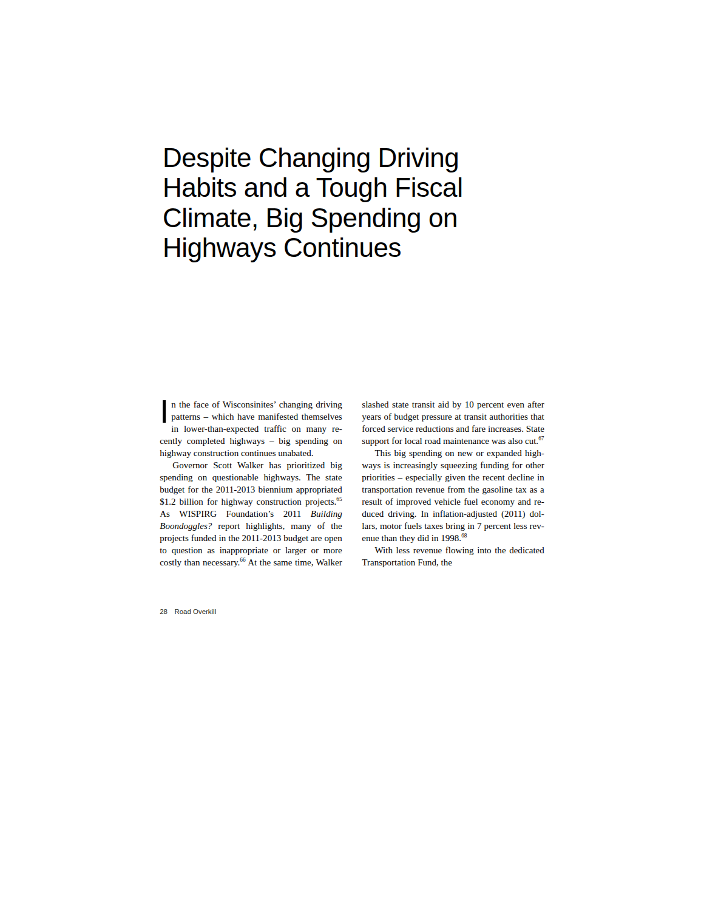Despite Changing Driving Habits and a Tough Fiscal Climate, Big Spending on Highways Continues
In the face of Wisconsinites’ changing driving patterns – which have manifested themselves in lower-than-expected traffic on many recently completed highways – big spending on highway construction continues unabated.
Governor Scott Walker has prioritized big spending on questionable highways. The state budget for the 2011-2013 biennium appropriated $1.2 billion for highway construction projects.65 As WISPIRG Foundation’s 2011 Building Boondoggles? report highlights, many of the projects funded in the 2011-2013 budget are open to question as inappropriate or larger or more costly than necessary.66 At the same time, Walker slashed state transit aid by 10 percent even after years of budget pressure at transit authorities that forced service reductions and fare increases. State support for local road maintenance was also cut.67
This big spending on new or expanded highways is increasingly squeezing funding for other priorities – especially given the recent decline in transportation revenue from the gasoline tax as a result of improved vehicle fuel economy and reduced driving. In inflation-adjusted (2011) dollars, motor fuels taxes bring in 7 percent less revenue than they did in 1998.68
With less revenue flowing into the dedicated Transportation Fund, the
28 Road Overkill